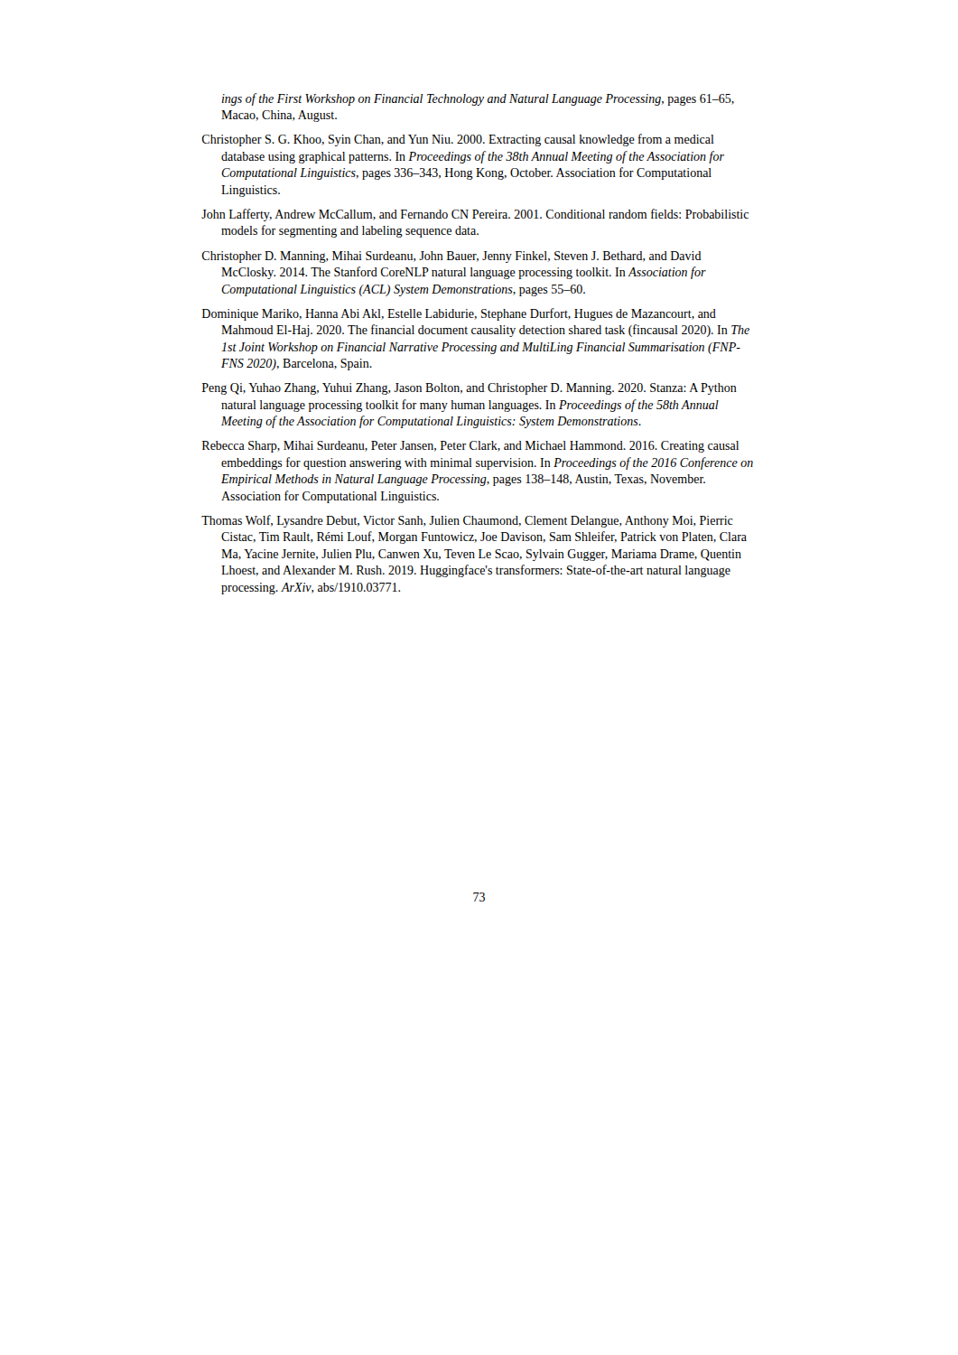ings of the First Workshop on Financial Technology and Natural Language Processing, pages 61–65, Macao, China, August.
Christopher S. G. Khoo, Syin Chan, and Yun Niu. 2000. Extracting causal knowledge from a medical database using graphical patterns. In Proceedings of the 38th Annual Meeting of the Association for Computational Linguistics, pages 336–343, Hong Kong, October. Association for Computational Linguistics.
John Lafferty, Andrew McCallum, and Fernando CN Pereira. 2001. Conditional random fields: Probabilistic models for segmenting and labeling sequence data.
Christopher D. Manning, Mihai Surdeanu, John Bauer, Jenny Finkel, Steven J. Bethard, and David McClosky. 2014. The Stanford CoreNLP natural language processing toolkit. In Association for Computational Linguistics (ACL) System Demonstrations, pages 55–60.
Dominique Mariko, Hanna Abi Akl, Estelle Labidurie, Stephane Durfort, Hugues de Mazancourt, and Mahmoud El-Haj. 2020. The financial document causality detection shared task (fincausal 2020). In The 1st Joint Workshop on Financial Narrative Processing and MultiLing Financial Summarisation (FNP-FNS 2020), Barcelona, Spain.
Peng Qi, Yuhao Zhang, Yuhui Zhang, Jason Bolton, and Christopher D. Manning. 2020. Stanza: A Python natural language processing toolkit for many human languages. In Proceedings of the 58th Annual Meeting of the Association for Computational Linguistics: System Demonstrations.
Rebecca Sharp, Mihai Surdeanu, Peter Jansen, Peter Clark, and Michael Hammond. 2016. Creating causal embeddings for question answering with minimal supervision. In Proceedings of the 2016 Conference on Empirical Methods in Natural Language Processing, pages 138–148, Austin, Texas, November. Association for Computational Linguistics.
Thomas Wolf, Lysandre Debut, Victor Sanh, Julien Chaumond, Clement Delangue, Anthony Moi, Pierric Cistac, Tim Rault, Rémi Louf, Morgan Funtowicz, Joe Davison, Sam Shleifer, Patrick von Platen, Clara Ma, Yacine Jernite, Julien Plu, Canwen Xu, Teven Le Scao, Sylvain Gugger, Mariama Drame, Quentin Lhoest, and Alexander M. Rush. 2019. Huggingface's transformers: State-of-the-art natural language processing. ArXiv, abs/1910.03771.
73